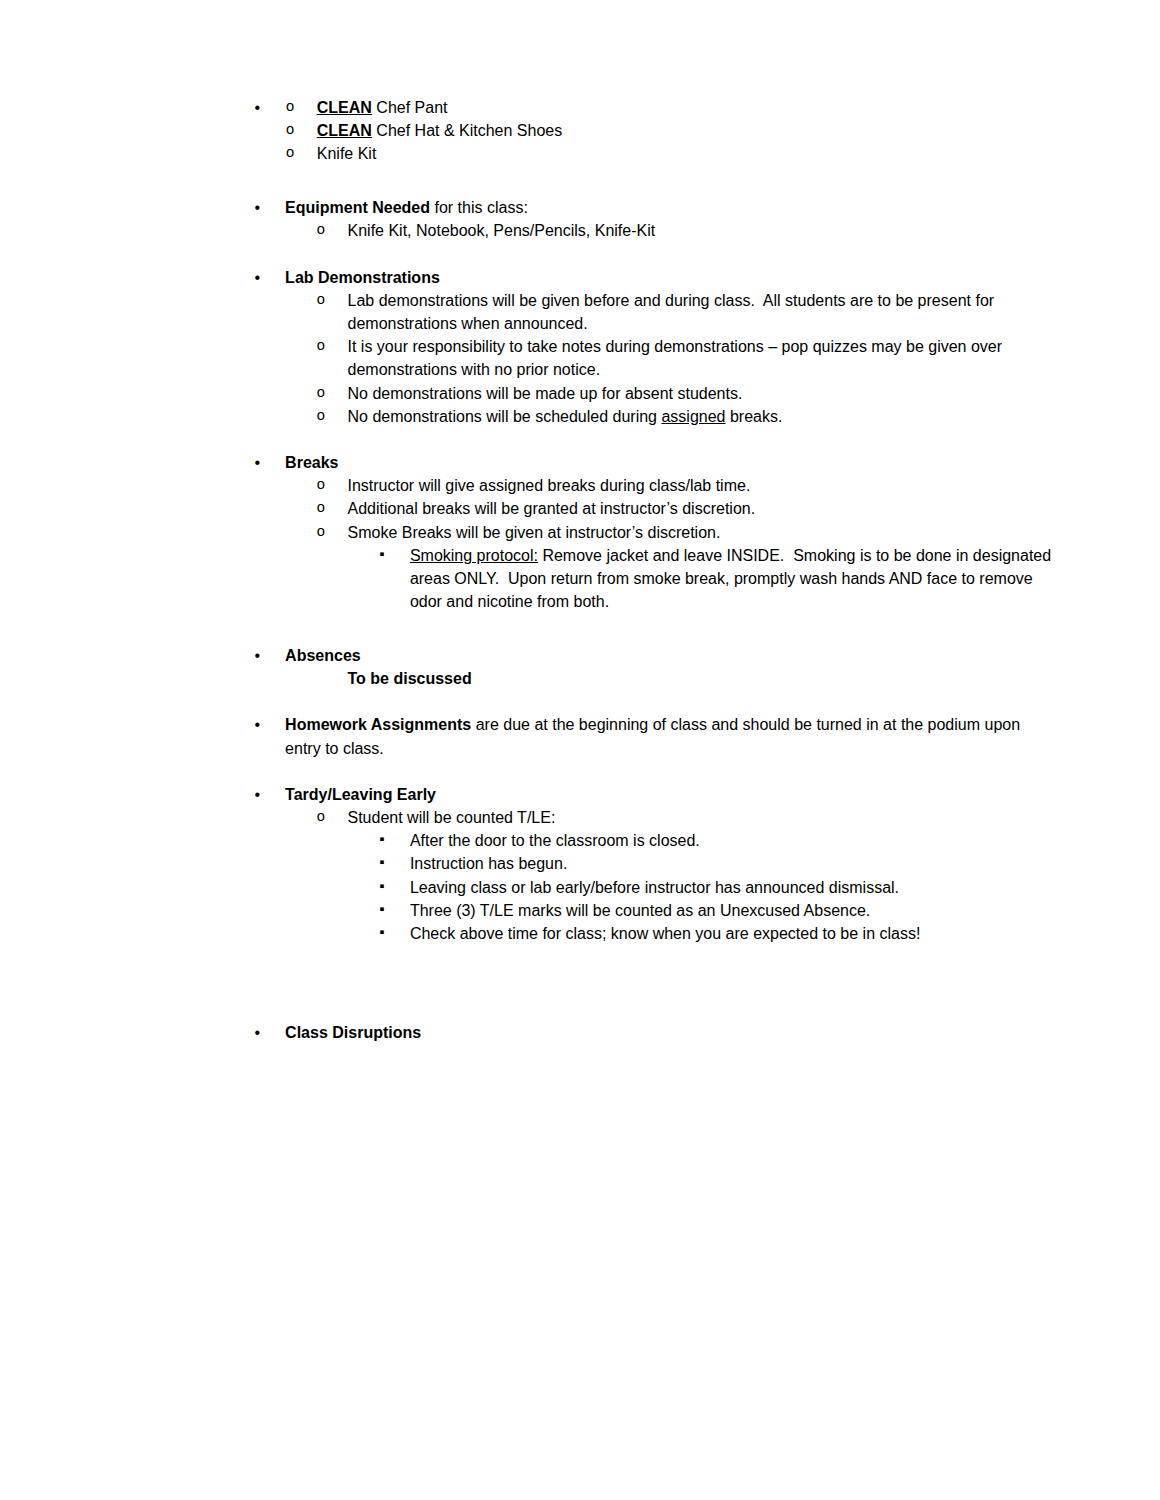CLEAN Chef Pant
CLEAN Chef Hat & Kitchen Shoes
Knife Kit
Equipment Needed for this class:
Knife Kit, Notebook, Pens/Pencils, Knife-Kit
Lab Demonstrations
Lab demonstrations will be given before and during class. All students are to be present for demonstrations when announced.
It is your responsibility to take notes during demonstrations – pop quizzes may be given over demonstrations with no prior notice.
No demonstrations will be made up for absent students.
No demonstrations will be scheduled during assigned breaks.
Breaks
Instructor will give assigned breaks during class/lab time.
Additional breaks will be granted at instructor’s discretion.
Smoke Breaks will be given at instructor’s discretion.
Smoking protocol: Remove jacket and leave INSIDE. Smoking is to be done in designated areas ONLY. Upon return from smoke break, promptly wash hands AND face to remove odor and nicotine from both.
Absences
To be discussed
Homework Assignments are due at the beginning of class and should be turned in at the podium upon entry to class.
Tardy/Leaving Early
Student will be counted T/LE:
After the door to the classroom is closed.
Instruction has begun.
Leaving class or lab early/before instructor has announced dismissal.
Three (3) T/LE marks will be counted as an Unexcused Absence.
Check above time for class; know when you are expected to be in class!
Class Disruptions